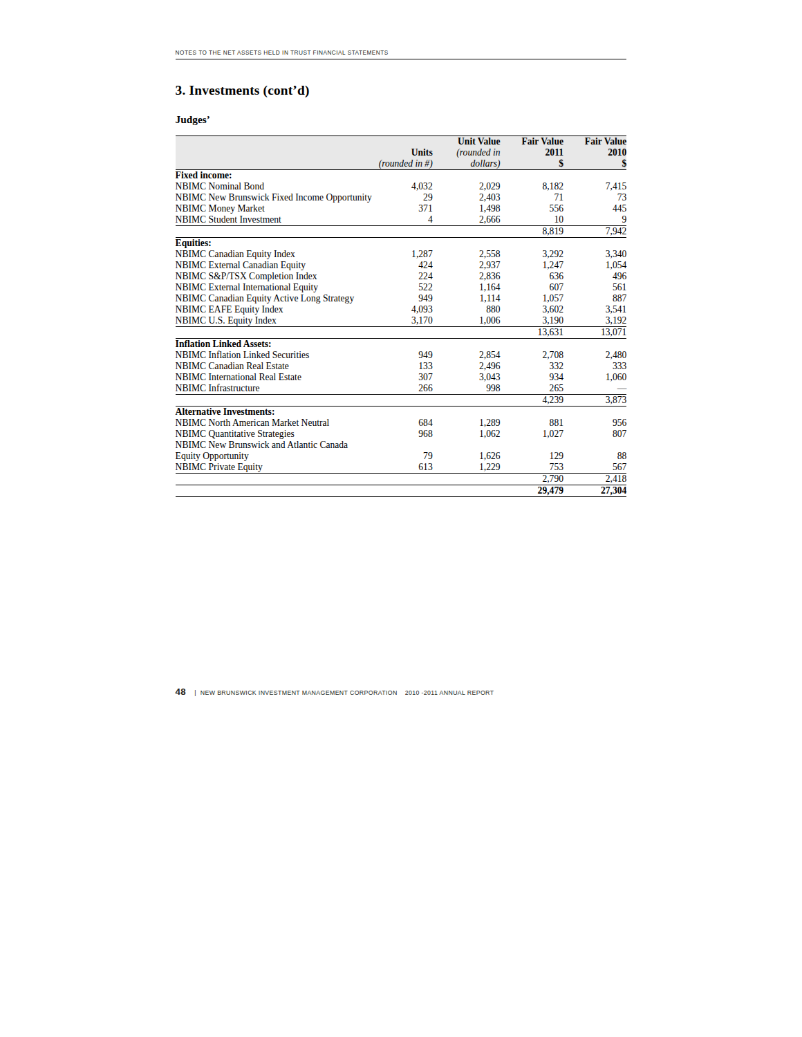NOTES TO THE NET ASSETS HELD IN TRUST FINANCIAL STATEMENTS
3. Investments (cont’d)
Judges’
| | | Unit Value | Fair Value | Fair Value |
| --- | --- | --- | --- | --- |
| | Units | (rounded in | 2011 | 2010 |
| | (rounded in #) | dollars) | $ | $ |
| Fixed income: | | | | |
| NBIMC Nominal Bond | 4,032 | 2,029 | 8,182 | 7,415 |
| NBIMC New Brunswick Fixed Income Opportunity | 29 | 2,403 | 71 | 73 |
| NBIMC Money Market | 371 | 1,498 | 556 | 445 |
| NBIMC Student Investment | 4 | 2,666 | 10 | 9 |
| | | | 8,819 | 7,942 |
| Equities: | | | | |
| NBIMC Canadian Equity Index | 1,287 | 2,558 | 3,292 | 3,340 |
| NBIMC External Canadian Equity | 424 | 2,937 | 1,247 | 1,054 |
| NBIMC S&P/TSX Completion Index | 224 | 2,836 | 636 | 496 |
| NBIMC External International Equity | 522 | 1,164 | 607 | 561 |
| NBIMC Canadian Equity Active Long Strategy | 949 | 1,114 | 1,057 | 887 |
| NBIMC EAFE Equity Index | 4,093 | 880 | 3,602 | 3,541 |
| NBIMC U.S. Equity Index | 3,170 | 1,006 | 3,190 | 3,192 |
| | | | 13,631 | 13,071 |
| Inflation Linked Assets: | | | | |
| NBIMC Inflation Linked Securities | 949 | 2,854 | 2,708 | 2,480 |
| NBIMC Canadian Real Estate | 133 | 2,496 | 332 | 333 |
| NBIMC International Real Estate | 307 | 3,043 | 934 | 1,060 |
| NBIMC Infrastructure | 266 | 998 | 265 | — |
| | | | 4,239 | 3,873 |
| Alternative Investments: | | | | |
| NBIMC North American Market Neutral | 684 | 1,289 | 881 | 956 |
| NBIMC Quantitative Strategies | 968 | 1,062 | 1,027 | 807 |
| NBIMC New Brunswick and Atlantic Canada Equity Opportunity | 79 | 1,626 | 129 | 88 |
| NBIMC Private Equity | 613 | 1,229 | 753 | 567 |
| | | | 2,790 | 2,418 |
| | | | 29,479 | 27,304 |
48|NEW BRUNSWICK INVESTMENT MANAGEMENT CORPORATION 2010 -2011 ANNUAL REPORT